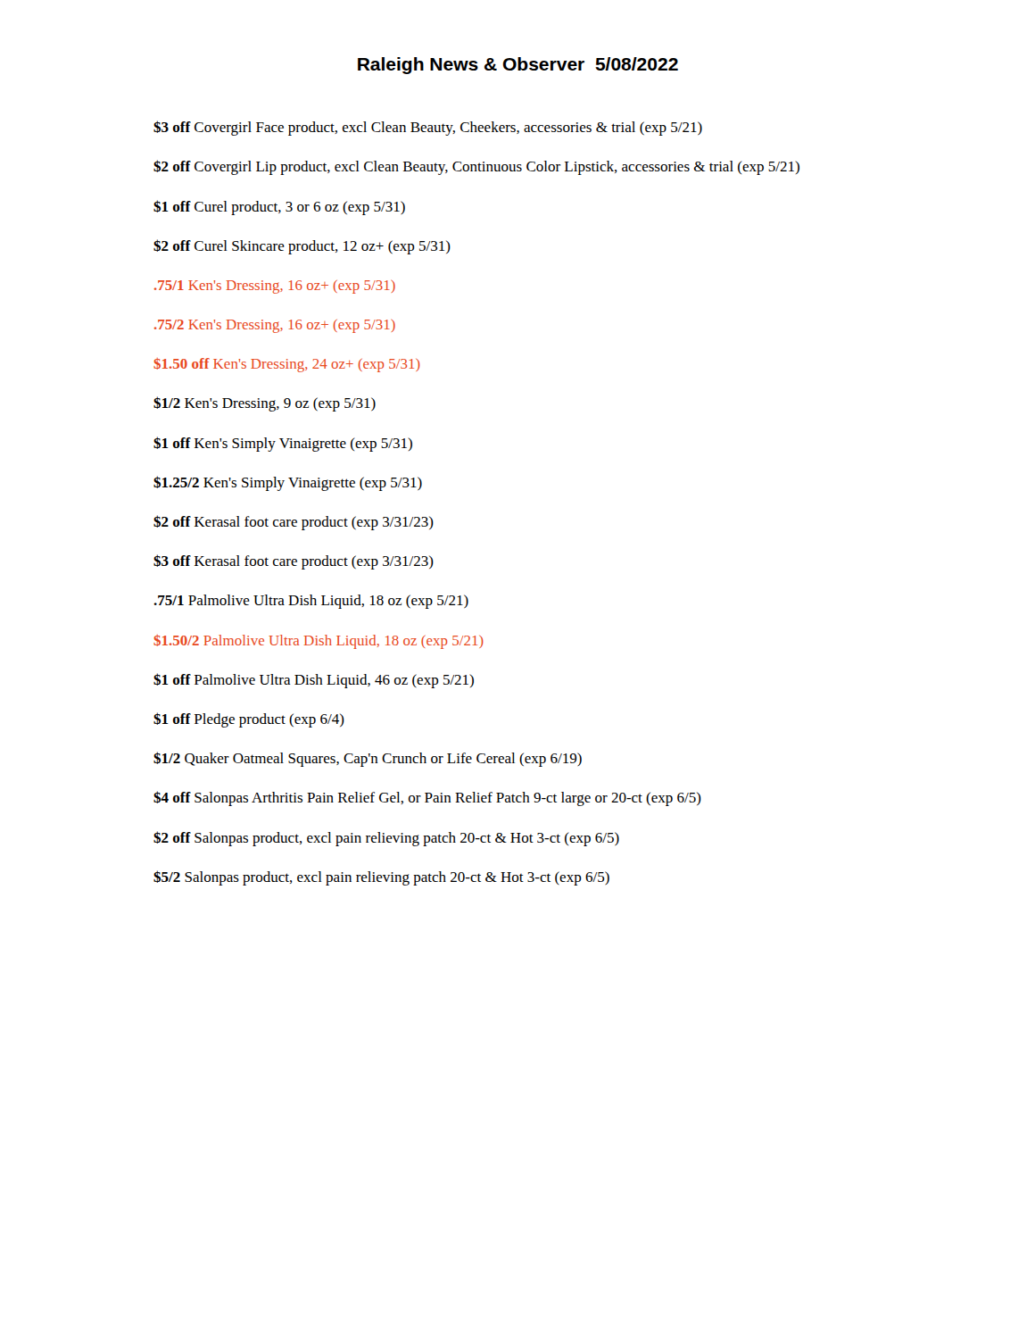Raleigh News & Observer 5/08/2022
$3 off Covergirl Face product, excl Clean Beauty, Cheekers, accessories & trial (exp 5/21)
$2 off Covergirl Lip product, excl Clean Beauty, Continuous Color Lipstick, accessories & trial (exp 5/21)
$1 off Curel product, 3 or 6 oz (exp 5/31)
$2 off Curel Skincare product, 12 oz+ (exp 5/31)
.75/1 Ken's Dressing, 16 oz+ (exp 5/31)
.75/2 Ken's Dressing, 16 oz+ (exp 5/31)
$1.50 off Ken's Dressing, 24 oz+ (exp 5/31)
$1/2 Ken's Dressing, 9 oz (exp 5/31)
$1 off Ken's Simply Vinaigrette (exp 5/31)
$1.25/2 Ken's Simply Vinaigrette (exp 5/31)
$2 off Kerasal foot care product (exp 3/31/23)
$3 off Kerasal foot care product (exp 3/31/23)
.75/1 Palmolive Ultra Dish Liquid, 18 oz (exp 5/21)
$1.50/2 Palmolive Ultra Dish Liquid, 18 oz (exp 5/21)
$1 off Palmolive Ultra Dish Liquid, 46 oz (exp 5/21)
$1 off Pledge product (exp 6/4)
$1/2 Quaker Oatmeal Squares, Cap'n Crunch or Life Cereal (exp 6/19)
$4 off Salonpas Arthritis Pain Relief Gel, or Pain Relief Patch 9-ct large or 20-ct (exp 6/5)
$2 off Salonpas product, excl pain relieving patch 20-ct & Hot 3-ct (exp 6/5)
$5/2 Salonpas product, excl pain relieving patch 20-ct & Hot 3-ct (exp 6/5)